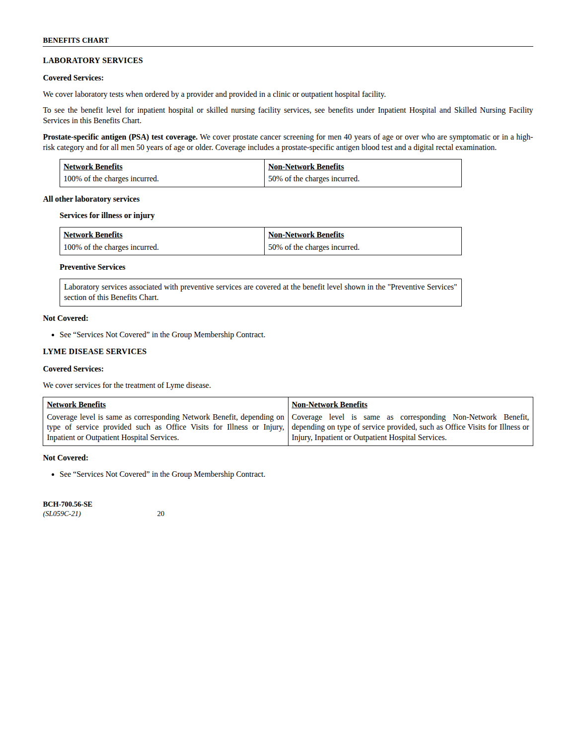BENEFITS CHART
LABORATORY SERVICES
Covered Services:
We cover laboratory tests when ordered by a provider and provided in a clinic or outpatient hospital facility.
To see the benefit level for inpatient hospital or skilled nursing facility services, see benefits under Inpatient Hospital and Skilled Nursing Facility Services in this Benefits Chart.
Prostate-specific antigen (PSA) test coverage. We cover prostate cancer screening for men 40 years of age or over who are symptomatic or in a high-risk category and for all men 50 years of age or older. Coverage includes a prostate-specific antigen blood test and a digital rectal examination.
| Network Benefits | Non-Network Benefits |
| 100% of the charges incurred. | 50% of the charges incurred. |
All other laboratory services
Services for illness or injury
| Network Benefits | Non-Network Benefits |
| 100% of the charges incurred. | 50% of the charges incurred. |
Preventive Services
| Laboratory services associated with preventive services are covered at the benefit level shown in the "Preventive Services" section of this Benefits Chart. |
Not Covered:
See “Services Not Covered” in the Group Membership Contract.
LYME DISEASE SERVICES
Covered Services:
We cover services for the treatment of Lyme disease.
| Network Benefits | Non-Network Benefits |
| Coverage level is same as corresponding Network Benefit, depending on type of service provided such as Office Visits for Illness or Injury, Inpatient or Outpatient Hospital Services. | Coverage level is same as corresponding Non-Network Benefit, depending on type of service provided, such as Office Visits for Illness or Injury, Inpatient or Outpatient Hospital Services. |
Not Covered:
See “Services Not Covered” in the Group Membership Contract.
BCH-700.56-SE
(SL059C-21) 20